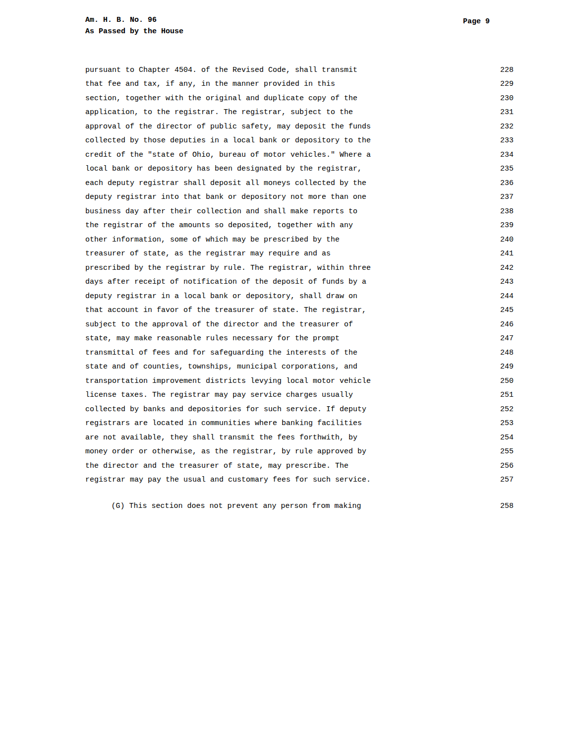Am. H. B. No. 96
As Passed by the House
Page 9
pursuant to Chapter 4504. of the Revised Code, shall transmit228 that fee and tax, if any, in the manner provided in this229 section, together with the original and duplicate copy of the230 application, to the registrar. The registrar, subject to the231 approval of the director of public safety, may deposit the funds232 collected by those deputies in a local bank or depository to the233 credit of the "state of Ohio, bureau of motor vehicles." Where a234 local bank or depository has been designated by the registrar,235 each deputy registrar shall deposit all moneys collected by the236 deputy registrar into that bank or depository not more than one237 business day after their collection and shall make reports to238 the registrar of the amounts so deposited, together with any239 other information, some of which may be prescribed by the240 treasurer of state, as the registrar may require and as241 prescribed by the registrar by rule. The registrar, within three242 days after receipt of notification of the deposit of funds by a243 deputy registrar in a local bank or depository, shall draw on244 that account in favor of the treasurer of state. The registrar,245 subject to the approval of the director and the treasurer of246 state, may make reasonable rules necessary for the prompt247 transmittal of fees and for safeguarding the interests of the248 state and of counties, townships, municipal corporations, and249 transportation improvement districts levying local motor vehicle250 license taxes. The registrar may pay service charges usually251 collected by banks and depositories for such service. If deputy252 registrars are located in communities where banking facilities253 are not available, they shall transmit the fees forthwith, by254 money order or otherwise, as the registrar, by rule approved by255 the director and the treasurer of state, may prescribe. The256 registrar may pay the usual and customary fees for such service.257
(G) This section does not prevent any person from making258